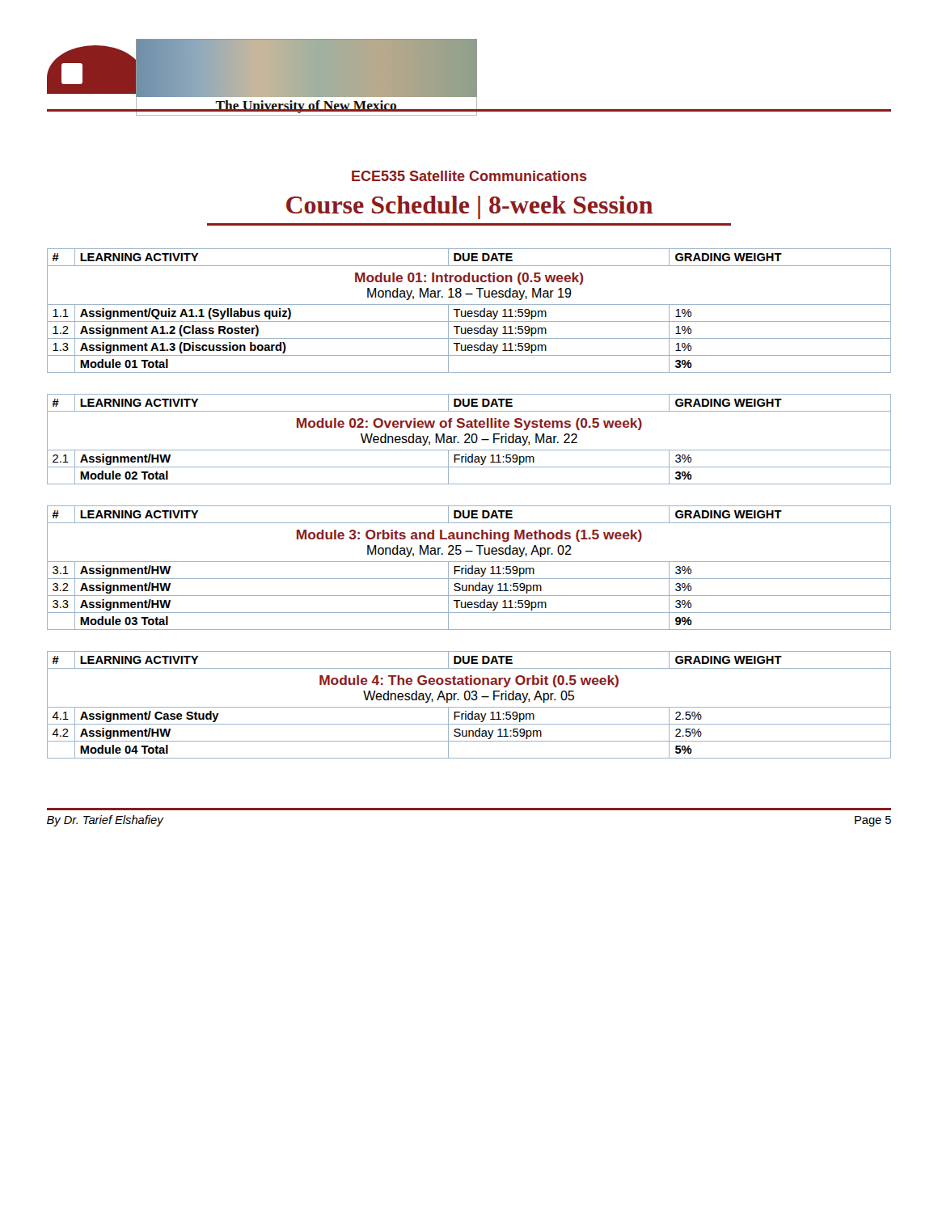The University of New Mexico
ECE535 Satellite Communications
Course Schedule | 8-week Session
| Module 01: Introduction (0.5 week) |
| Monday, Mar. 18 – Tuesday, Mar 19 |
| # | LEARNING ACTIVITY | DUE DATE | GRADING WEIGHT |
| 1.1 | Assignment/Quiz A1.1 (Syllabus quiz) | Tuesday 11:59pm | 1% |
| 1.2 | Assignment A1.2 (Class Roster) | Tuesday 11:59pm | 1% |
| 1.3 | Assignment A1.3 (Discussion board) | Tuesday 11:59pm | 1% |
| | Module 01 Total | | 3% |
| Module 02: Overview of Satellite Systems (0.5 week) |
| Wednesday, Mar. 20 – Friday, Mar. 22 |
| # | LEARNING ACTIVITY | DUE DATE | GRADING WEIGHT |
| 2.1 | Assignment/HW | Friday 11:59pm | 3% |
| | Module 02 Total | | 3% |
| Module 3: Orbits and Launching Methods (1.5 week) |
| Monday, Mar. 25 – Tuesday, Apr. 02 |
| # | LEARNING ACTIVITY | DUE DATE | GRADING WEIGHT |
| 3.1 | Assignment/HW | Friday 11:59pm | 3% |
| 3.2 | Assignment/HW | Sunday 11:59pm | 3% |
| 3.3 | Assignment/HW | Tuesday 11:59pm | 3% |
| | Module 03 Total | | 9% |
| Module 4: The Geostationary Orbit (0.5 week) |
| Wednesday, Apr. 03 – Friday, Apr. 05 |
| # | LEARNING ACTIVITY | DUE DATE | GRADING WEIGHT |
| 4.1 | Assignment/ Case Study | Friday 11:59pm | 2.5% |
| 4.2 | Assignment/HW | Sunday 11:59pm | 2.5% |
| | Module 04 Total | | 5% |
By Dr. Tarief Elshafiey
Page 5